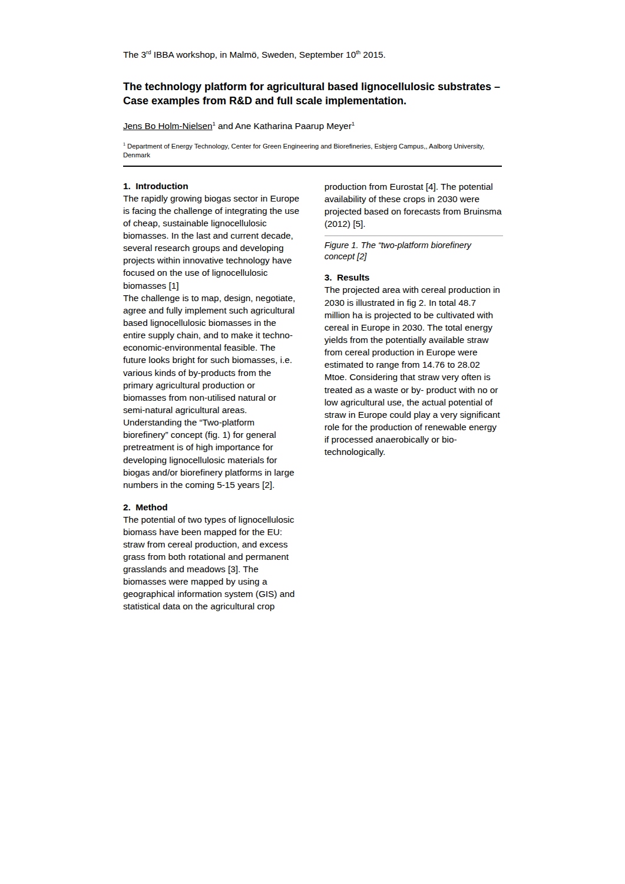The 3rd IBBA workshop, in Malmö, Sweden, September 10th 2015.
The technology platform for agricultural based lignocellulosic substrates – Case examples from R&D and full scale implementation.
Jens Bo Holm-Nielsen1 and Ane Katharina Paarup Meyer1
1 Department of Energy Technology, Center for Green Engineering and Biorefineries, Esbjerg Campus,, Aalborg University, Denmark
1. Introduction
The rapidly growing biogas sector in Europe is facing the challenge of integrating the use of cheap, sustainable lignocellulosic biomasses. In the last and current decade, several research groups and developing projects within innovative technology have focused on the use of lignocellulosic biomasses [1]
The challenge is to map, design, negotiate, agree and fully implement such agricultural based lignocellulosic biomasses in the entire supply chain, and to make it techno-economic-environmental feasible. The future looks bright for such biomasses, i.e. various kinds of by-products from the primary agricultural production or biomasses from non-utilised natural or semi-natural agricultural areas.
Understanding the “Two-platform biorefinery” concept (fig. 1) for general pretreatment is of high importance for developing lignocellulosic materials for biogas and/or biorefinery platforms in large numbers in the coming 5-15 years [2].
2. Method
The potential of two types of lignocellulosic biomass have been mapped for the EU: straw from cereal production, and excess grass from both rotational and permanent grasslands and meadows [3]. The biomasses were mapped by using a geographical information system (GIS) and statistical data on the agricultural crop
production from Eurostat [4]. The potential availability of these crops in 2030 were projected based on forecasts from Bruinsma (2012) [5].
Figure 1. The “two-platform biorefinery concept [2]
3. Results
The projected area with cereal production in 2030 is illustrated in fig 2. In total 48.7 million ha is projected to be cultivated with cereal in Europe in 2030. The total energy yields from the potentially available straw from cereal production in Europe were estimated to range from 14.76 to 28.02 Mtoe. Considering that straw very often is treated as a waste or by- product with no or low agricultural use, the actual potential of straw in Europe could play a very significant role for the production of renewable energy if processed anaerobically or bio-technologically.